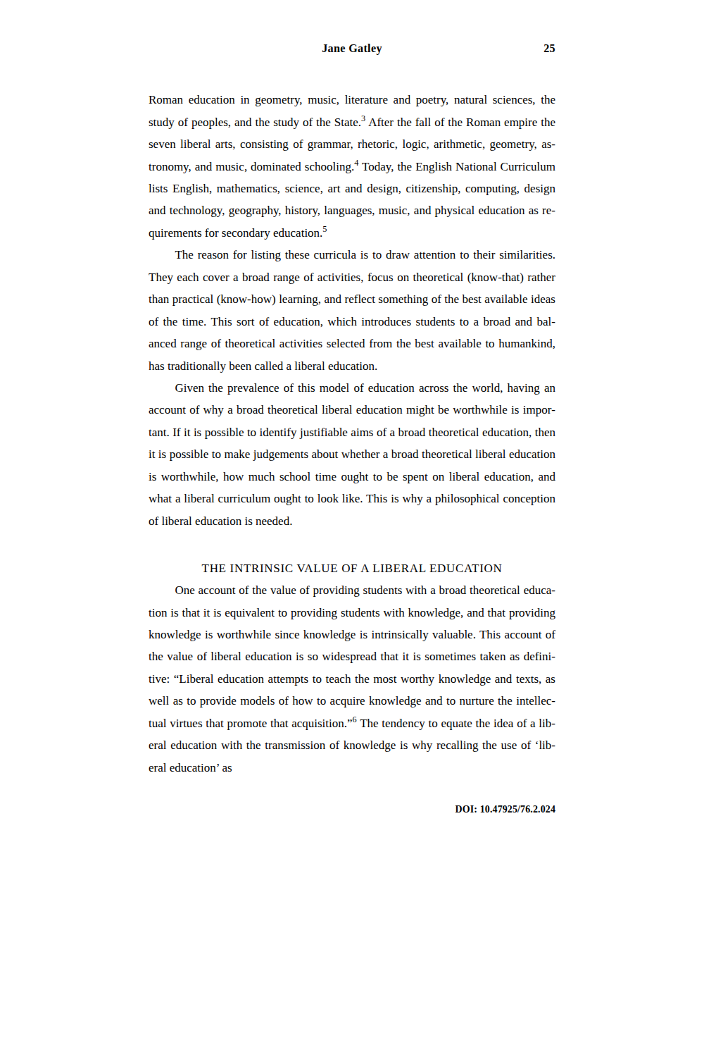Jane Gatley 25
Roman education in geometry, music, literature and poetry, natural sciences, the study of peoples, and the study of the State.3 After the fall of the Roman empire the seven liberal arts, consisting of grammar, rhetoric, logic, arithmetic, geometry, astronomy, and music, dominated schooling.4 Today, the English National Curriculum lists English, mathematics, science, art and design, citizenship, computing, design and technology, geography, history, languages, music, and physical education as requirements for secondary education.5
The reason for listing these curricula is to draw attention to their similarities. They each cover a broad range of activities, focus on theoretical (know-that) rather than practical (know-how) learning, and reflect something of the best available ideas of the time. This sort of education, which introduces students to a broad and balanced range of theoretical activities selected from the best available to humankind, has traditionally been called a liberal education.
Given the prevalence of this model of education across the world, having an account of why a broad theoretical liberal education might be worthwhile is important. If it is possible to identify justifiable aims of a broad theoretical education, then it is possible to make judgements about whether a broad theoretical liberal education is worthwhile, how much school time ought to be spent on liberal education, and what a liberal curriculum ought to look like. This is why a philosophical conception of liberal education is needed.
The Intrinsic Value of a Liberal Education
One account of the value of providing students with a broad theoretical education is that it is equivalent to providing students with knowledge, and that providing knowledge is worthwhile since knowledge is intrinsically valuable. This account of the value of liberal education is so widespread that it is sometimes taken as definitive: “Liberal education attempts to teach the most worthy knowledge and texts, as well as to provide models of how to acquire knowledge and to nurture the intellectual virtues that promote that acquisition.”6 The tendency to equate the idea of a liberal education with the transmission of knowledge is why recalling the use of ‘liberal education’ as
DOI: 10.47925/76.2.024